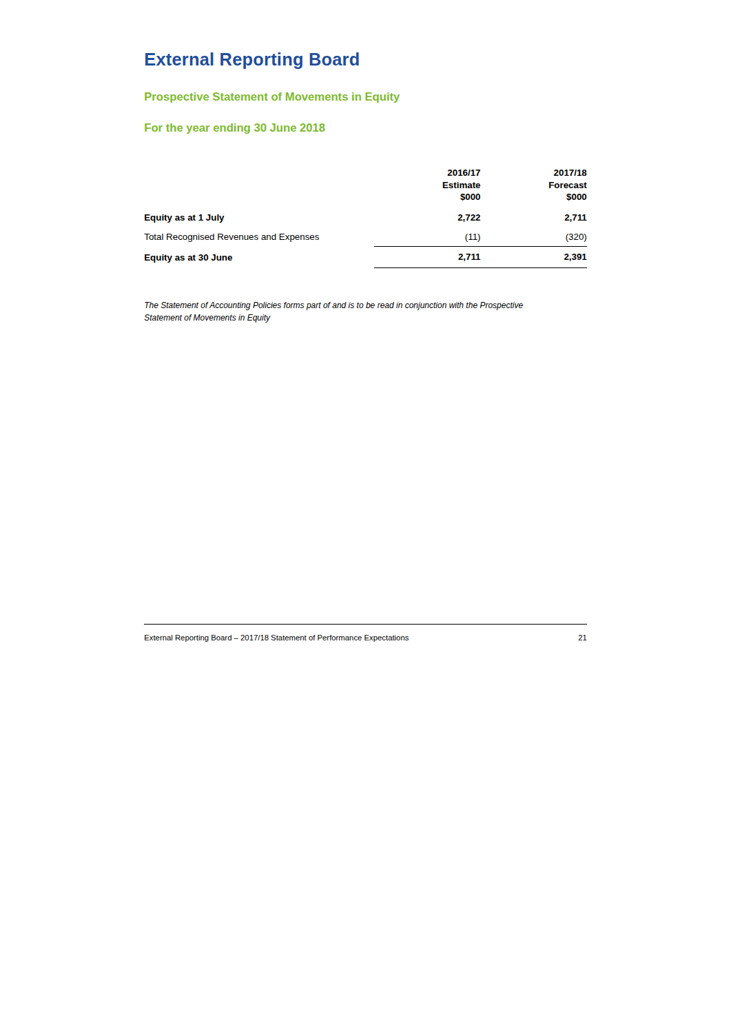External Reporting Board
Prospective Statement of Movements in Equity
For the year ending 30 June 2018
| | 2016/17 Estimate $000 | 2017/18 Forecast $000 |
| --- | --- | --- |
| Equity as at 1 July | 2,722 | 2,711 |
| Total Recognised Revenues and Expenses | (11) | (320) |
| Equity as at 30 June | 2,711 | 2,391 |
The Statement of Accounting Policies forms part of and is to be read in conjunction with the Prospective Statement of Movements in Equity
External Reporting Board – 2017/18 Statement of Performance Expectations 21